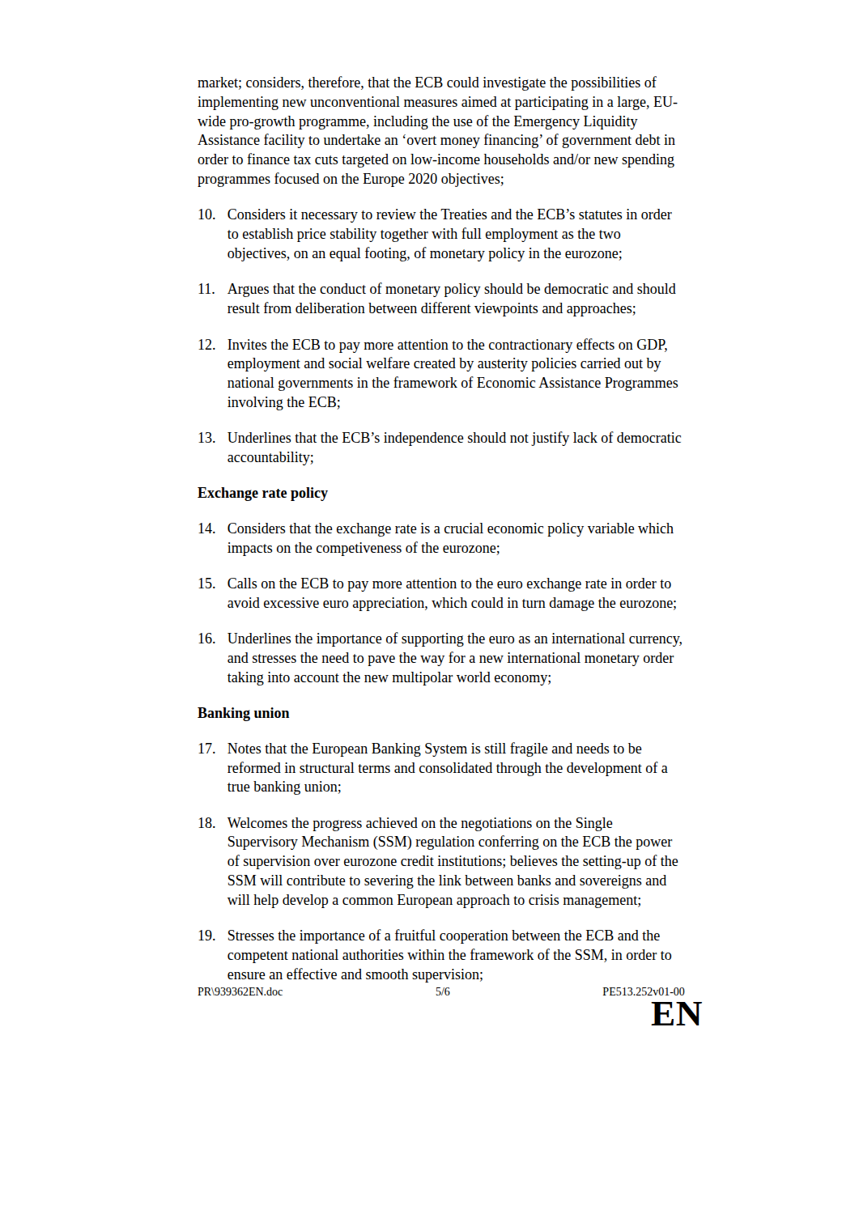market; considers, therefore, that the ECB could investigate the possibilities of implementing new unconventional measures aimed at participating in a large, EU-wide pro-growth programme, including the use of the Emergency Liquidity Assistance facility to undertake an ‘overt money financing’ of government debt in order to finance tax cuts targeted on low-income households and/or new spending programmes focused on the Europe 2020 objectives;
10. Considers it necessary to review the Treaties and the ECB’s statutes in order to establish price stability together with full employment as the two objectives, on an equal footing, of monetary policy in the eurozone;
11. Argues that the conduct of monetary policy should be democratic and should result from deliberation between different viewpoints and approaches;
12. Invites the ECB to pay more attention to the contractionary effects on GDP, employment and social welfare created by austerity policies carried out by national governments in the framework of Economic Assistance Programmes involving the ECB;
13. Underlines that the ECB’s independence should not justify lack of democratic accountability;
Exchange rate policy
14. Considers that the exchange rate is a crucial economic policy variable which impacts on the competiveness of the eurozone;
15. Calls on the ECB to pay more attention to the euro exchange rate in order to avoid excessive euro appreciation, which could in turn damage the eurozone;
16. Underlines the importance of supporting the euro as an international currency, and stresses the need to pave the way for a new international monetary order taking into account the new multipolar world economy;
Banking union
17. Notes that the European Banking System is still fragile and needs to be reformed in structural terms and consolidated through the development of a true banking union;
18. Welcomes the progress achieved on the negotiations on the Single Supervisory Mechanism (SSM) regulation conferring on the ECB the power of supervision over eurozone credit institutions; believes the setting-up of the SSM will contribute to severing the link between banks and sovereigns and will help develop a common European approach to crisis management;
19. Stresses the importance of a fruitful cooperation between the ECB and the competent national authorities within the framework of the SSM, in order to ensure an effective and smooth supervision;
PR\939362EN.doc 5/6 PE513.252v01-00
EN